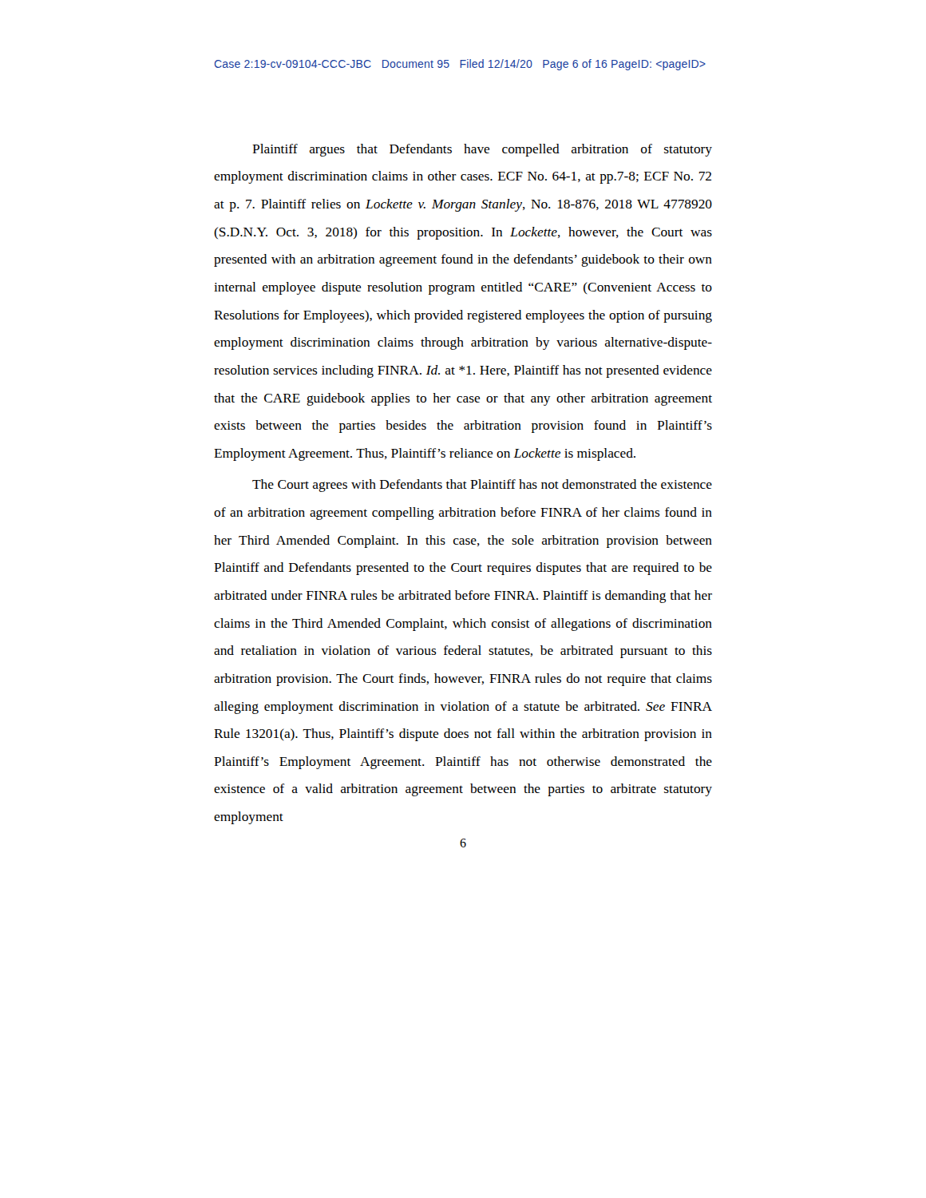Case 2:19-cv-09104-CCC-JBC Document 95 Filed 12/14/20 Page 6 of 16 PageID: <pageID>
Plaintiff argues that Defendants have compelled arbitration of statutory employment discrimination claims in other cases. ECF No. 64-1, at pp.7-8; ECF No. 72 at p. 7. Plaintiff relies on Lockette v. Morgan Stanley, No. 18-876, 2018 WL 4778920 (S.D.N.Y. Oct. 3, 2018) for this proposition. In Lockette, however, the Court was presented with an arbitration agreement found in the defendants’ guidebook to their own internal employee dispute resolution program entitled “CARE” (Convenient Access to Resolutions for Employees), which provided registered employees the option of pursuing employment discrimination claims through arbitration by various alternative-dispute-resolution services including FINRA. Id. at *1. Here, Plaintiff has not presented evidence that the CARE guidebook applies to her case or that any other arbitration agreement exists between the parties besides the arbitration provision found in Plaintiff’s Employment Agreement. Thus, Plaintiff’s reliance on Lockette is misplaced.
The Court agrees with Defendants that Plaintiff has not demonstrated the existence of an arbitration agreement compelling arbitration before FINRA of her claims found in her Third Amended Complaint. In this case, the sole arbitration provision between Plaintiff and Defendants presented to the Court requires disputes that are required to be arbitrated under FINRA rules be arbitrated before FINRA. Plaintiff is demanding that her claims in the Third Amended Complaint, which consist of allegations of discrimination and retaliation in violation of various federal statutes, be arbitrated pursuant to this arbitration provision. The Court finds, however, FINRA rules do not require that claims alleging employment discrimination in violation of a statute be arbitrated. See FINRA Rule 13201(a). Thus, Plaintiff’s dispute does not fall within the arbitration provision in Plaintiff’s Employment Agreement. Plaintiff has not otherwise demonstrated the existence of a valid arbitration agreement between the parties to arbitrate statutory employment
6